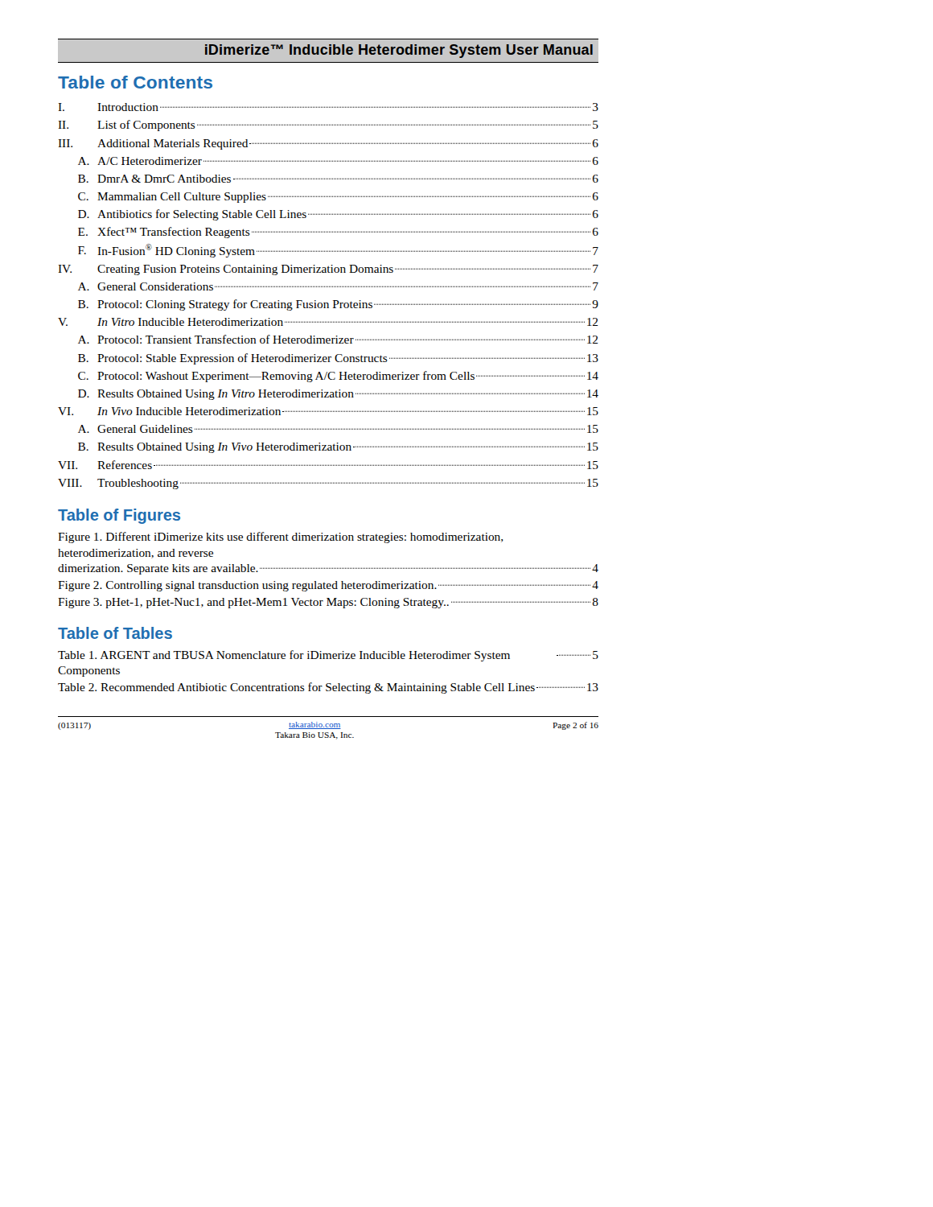iDimerize™ Inducible Heterodimer System User Manual
Table of Contents
| I. | Introduction 3 |
| II. | List of Components 5 |
| III. | Additional Materials Required 6 |
| A. | A/C Heterodimerizer 6 |
| B. | DmrA & DmrC Antibodies 6 |
| C. | Mammalian Cell Culture Supplies 6 |
| D. | Antibiotics for Selecting Stable Cell Lines 6 |
| E. | Xfect™ Transfection Reagents 6 |
| F. | In-Fusion ® HD Cloning System 7 |
| IV. | Creating Fusion Proteins Containing Dimerization Domains 7 |
| A. | General Considerations 7 |
| B. | Protocol: Cloning Strategy for Creating Fusion Proteins 9 |
| V. | In Vitro Inducible Heterodimerization 12 |
| A. | Protocol: Transient Transfection of Heterodimerizer 12 |
| B. | Protocol: Stable Expression of Heterodimerizer Constructs 13 |
| C. | Protocol: Washout Experiment—Removing A/C Heterodimerizer from Cells 14 |
| D. | Results Obtained Using In Vitro Heterodimerization 14 |
| VI. | In Vivo Inducible Heterodimerization 15 |
| A. | General Guidelines 15 |
| B. | Results Obtained Using In Vivo Heterodimerization 15 |
| VII. | References 15 |
| VIII. | Troubleshooting 15 |
Table of Figures
Figure 1. Different iDimerize kits use different dimerization strategies: homodimerization, heterodimerization, and reverse
dimerization. Separate kits are available. 4
Figure 2. Controlling signal transduction using regulated heterodimerization. 4
Figure 3. pHet-1, pHet-Nuc1, and pHet-Mem1 Vector Maps: Cloning Strategy.. 8
Table of Tables
Table 1. ARGENT and TBUSA Nomenclature for iDimerize Inducible Heterodimer System Components 5
Table 2. Recommended Antibiotic Concentrations for Selecting & Maintaining Stable Cell Lines 13
(013117)
takarabio.com
Takara Bio USA, Inc.
Page 2 of 16